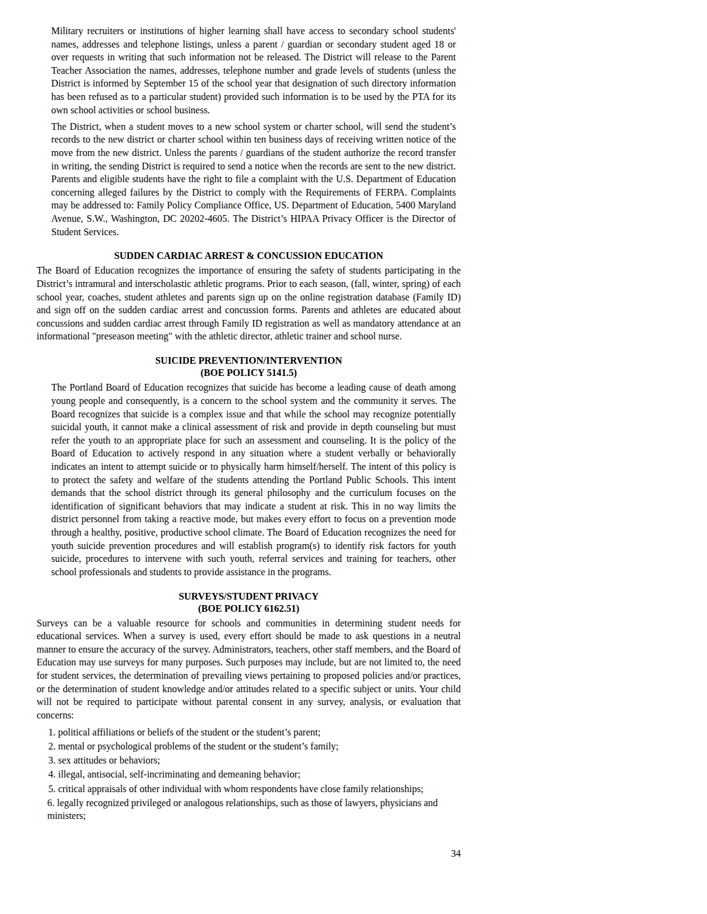Military recruiters or institutions of higher learning shall have access to secondary school students' names, addresses and telephone listings, unless a parent / guardian or secondary student aged 18 or over requests in writing that such information not be released. The District will release to the Parent Teacher Association the names, addresses, telephone number and grade levels of students (unless the District is informed by September 15 of the school year that designation of such directory information has been refused as to a particular student) provided such information is to be used by the PTA for its own school activities or school business.
The District, when a student moves to a new school system or charter school, will send the student’s records to the new district or charter school within ten business days of receiving written notice of the move from the new district. Unless the parents / guardians of the student authorize the record transfer in writing, the sending District is required to send a notice when the records are sent to the new district. Parents and eligible students have the right to file a complaint with the U.S. Department of Education concerning alleged failures by the District to comply with the Requirements of FERPA. Complaints may be addressed to: Family Policy Compliance Office, US. Department of Education, 5400 Maryland Avenue, S.W., Washington, DC 20202-4605. The District’s HIPAA Privacy Officer is the Director of Student Services.
Sudden Cardiac Arrest & Concussion Education
The Board of Education recognizes the importance of ensuring the safety of students participating in the District’s intramural and interscholastic athletic programs. Prior to each season, (fall, winter, spring) of each school year, coaches, student athletes and parents sign up on the online registration database (Family ID) and sign off on the sudden cardiac arrest and concussion forms. Parents and athletes are educated about concussions and sudden cardiac arrest through Family ID registration as well as mandatory attendance at an informational "preseason meeting" with the athletic director, athletic trainer and school nurse.
Suicide Prevention/Intervention(BOE Policy 5141.5)
The Portland Board of Education recognizes that suicide has become a leading cause of death among young people and consequently, is a concern to the school system and the community it serves. The Board recognizes that suicide is a complex issue and that while the school may recognize potentially suicidal youth, it cannot make a clinical assessment of risk and provide in depth counseling but must refer the youth to an appropriate place for such an assessment and counseling. It is the policy of the Board of Education to actively respond in any situation where a student verbally or behaviorally indicates an intent to attempt suicide or to physically harm himself/herself. The intent of this policy is to protect the safety and welfare of the students attending the Portland Public Schools. This intent demands that the school district through its general philosophy and the curriculum focuses on the identification of significant behaviors that may indicate a student at risk. This in no way limits the district personnel from taking a reactive mode, but makes every effort to focus on a prevention mode through a healthy, positive, productive school climate. The Board of Education recognizes the need for youth suicide prevention procedures and will establish program(s) to identify risk factors for youth suicide, procedures to intervene with such youth, referral services and training for teachers, other school professionals and students to provide assistance in the programs.
Surveys/Student Privacy(BOE Policy 6162.51)
Surveys can be a valuable resource for schools and communities in determining student needs for educational services. When a survey is used, every effort should be made to ask questions in a neutral manner to ensure the accuracy of the survey. Administrators, teachers, other staff members, and the Board of Education may use surveys for many purposes. Such purposes may include, but are not limited to, the need for student services, the determination of prevailing views pertaining to proposed policies and/or practices, or the determination of student knowledge and/or attitudes related to a specific subject or units. Your child will not be required to participate without parental consent in any survey, analysis, or evaluation that concerns:
political affiliations or beliefs of the student or the student’s parent;
mental or psychological problems of the student or the student’s family;
sex attitudes or behaviors;
illegal, antisocial, self-incriminating and demeaning behavior;
critical appraisals of other individual with whom respondents have close family relationships;
6. legally recognized privileged or analogous relationships, such as those of lawyers, physicians and ministers;
34